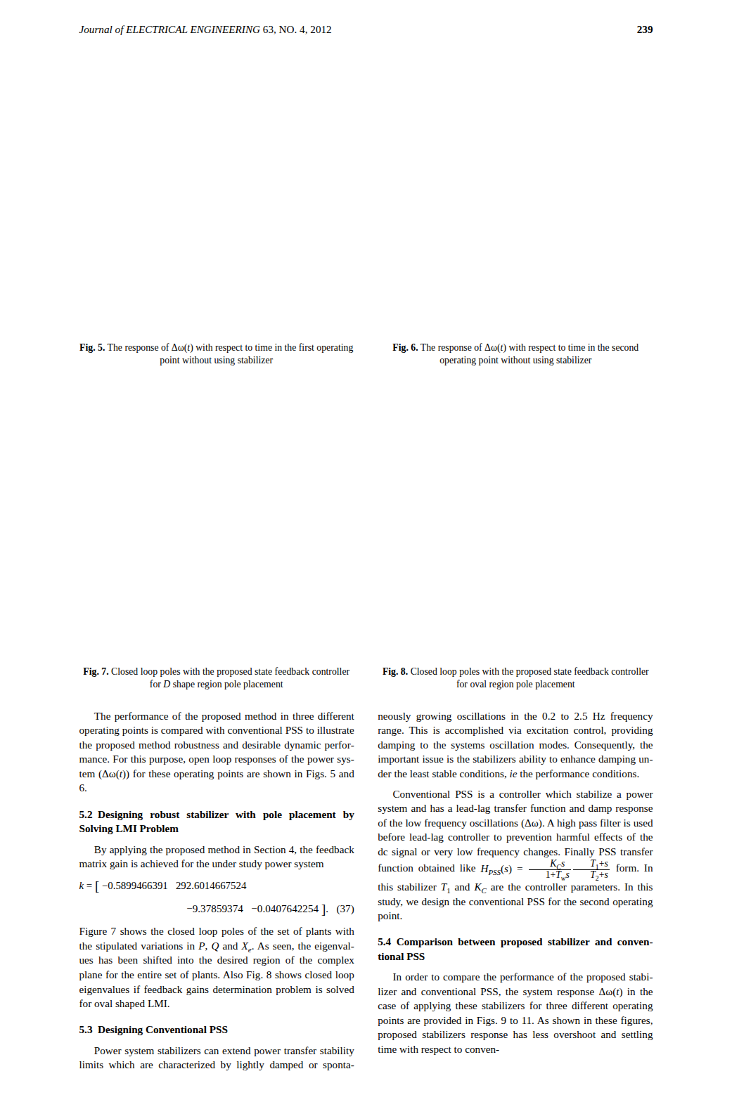Journal of ELECTRICAL ENGINEERING 63, NO. 4, 2012
239
Fig. 5. The response of Δω(t) with respect to time in the first operating point without using stabilizer
Fig. 6. The response of Δω(t) with respect to time in the second operating point without using stabilizer
Fig. 7. Closed loop poles with the proposed state feedback controller for D shape region pole placement
Fig. 8. Closed loop poles with the proposed state feedback controller for oval region pole placement
The performance of the proposed method in three different operating points is compared with conventional PSS to illustrate the proposed method robustness and desirable dynamic performance. For this purpose, open loop responses of the power system (Δω(t)) for these operating points are shown in Figs. 5 and 6.
5.2 Designing robust stabilizer with pole placement by Solving LMI Problem
By applying the proposed method in Section 4, the feedback matrix gain is achieved for the under study power system
k = [ −0.5899466391 292.6014667524
−9.37859374 −0.0407642254 ]. (37)
Figure 7 shows the closed loop poles of the set of plants with the stipulated variations in P, Q and Xe. As seen, the eigenvalues has been shifted into the desired region of the complex plane for the entire set of plants. Also Fig. 8 shows closed loop eigenvalues if feedback gains determination problem is solved for oval shaped LMI.
5.3 Designing Conventional PSS
Power system stabilizers can extend power transfer stability limits which are characterized by lightly damped or spontaneously growing oscillations in the 0.2 to 2.5 Hz frequency range. This is accomplished via excitation control, providing damping to the systems oscillation modes. Consequently, the important issue is the stabilizers ability to enhance damping under the least stable conditions, ie the performance conditions.
Conventional PSS is a controller which stabilize a power system and has a lead-lag transfer function and damp response of the low frequency oscillations (Δω). A high pass filter is used before lead-lag controller to prevention harmful effects of the dc signal or very low frequency changes. Finally PSS transfer function obtained like HPSS(s) = KCs 1+Tws T1+s T2+s form. In this stabilizer T1 and KC are the controller parameters. In this study, we design the conventional PSS for the second operating point.
5.4 Comparison between proposed stabilizer and conventional PSS
In order to compare the performance of the proposed stabilizer and conventional PSS, the system response Δω(t) in the case of applying these stabilizers for three different operating points are provided in Figs. 9 to 11. As shown in these figures, proposed stabilizers response has less overshoot and settling time with respect to conven-